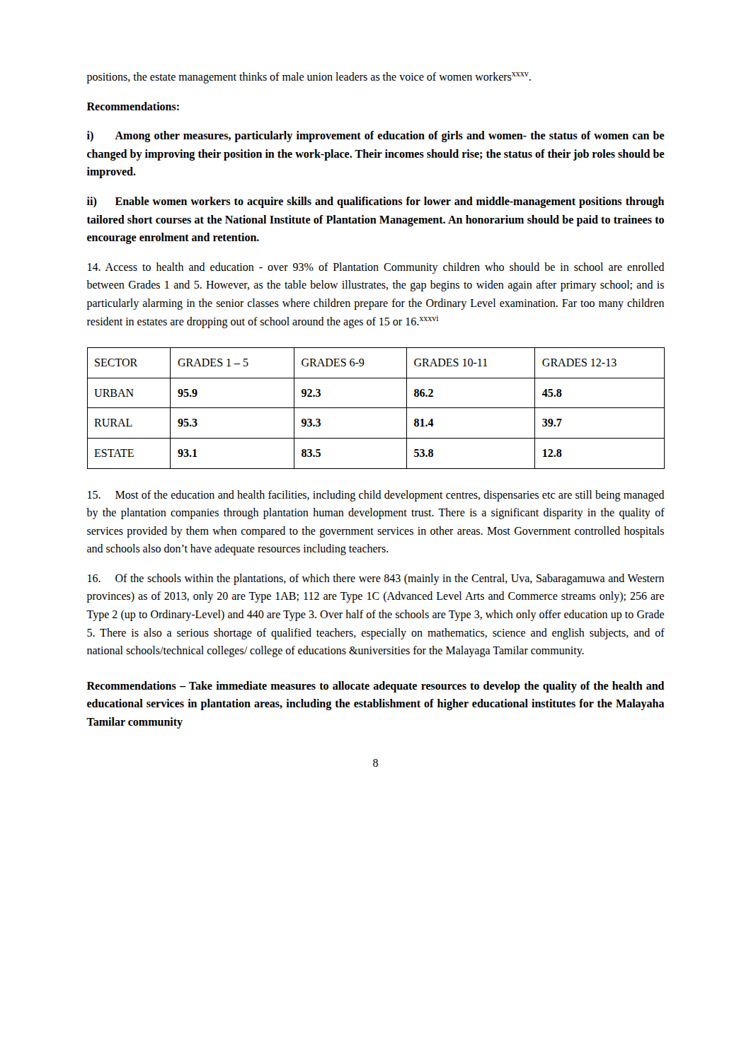positions, the estate management thinks of male union leaders as the voice of women workersxxxv.
Recommendations:
i) Among other measures, particularly improvement of education of girls and women- the status of women can be changed by improving their position in the work-place. Their incomes should rise; the status of their job roles should be improved.
ii) Enable women workers to acquire skills and qualifications for lower and middle-management positions through tailored short courses at the National Institute of Plantation Management. An honorarium should be paid to trainees to encourage enrolment and retention.
14. Access to health and education - over 93% of Plantation Community children who should be in school are enrolled between Grades 1 and 5. However, as the table below illustrates, the gap begins to widen again after primary school; and is particularly alarming in the senior classes where children prepare for the Ordinary Level examination. Far too many children resident in estates are dropping out of school around the ages of 15 or 16.xxxvi
| SECTOR | GRADES 1 – 5 | GRADES 6-9 | GRADES 10-11 | GRADES 12-13 |
| --- | --- | --- | --- | --- |
| URBAN | 95.9 | 92.3 | 86.2 | 45.8 |
| RURAL | 95.3 | 93.3 | 81.4 | 39.7 |
| ESTATE | 93.1 | 83.5 | 53.8 | 12.8 |
15. Most of the education and health facilities, including child development centres, dispensaries etc are still being managed by the plantation companies through plantation human development trust. There is a significant disparity in the quality of services provided by them when compared to the government services in other areas. Most Government controlled hospitals and schools also don’t have adequate resources including teachers.
16. Of the schools within the plantations, of which there were 843 (mainly in the Central, Uva, Sabaragamuwa and Western provinces) as of 2013, only 20 are Type 1AB; 112 are Type 1C (Advanced Level Arts and Commerce streams only); 256 are Type 2 (up to Ordinary-Level) and 440 are Type 3. Over half of the schools are Type 3, which only offer education up to Grade 5. There is also a serious shortage of qualified teachers, especially on mathematics, science and english subjects, and of national schools/technical colleges/ college of educations &universities for the Malayaga Tamilar community.
Recommendations – Take immediate measures to allocate adequate resources to develop the quality of the health and educational services in plantation areas, including the establishment of higher educational institutes for the Malayaha Tamilar community
8